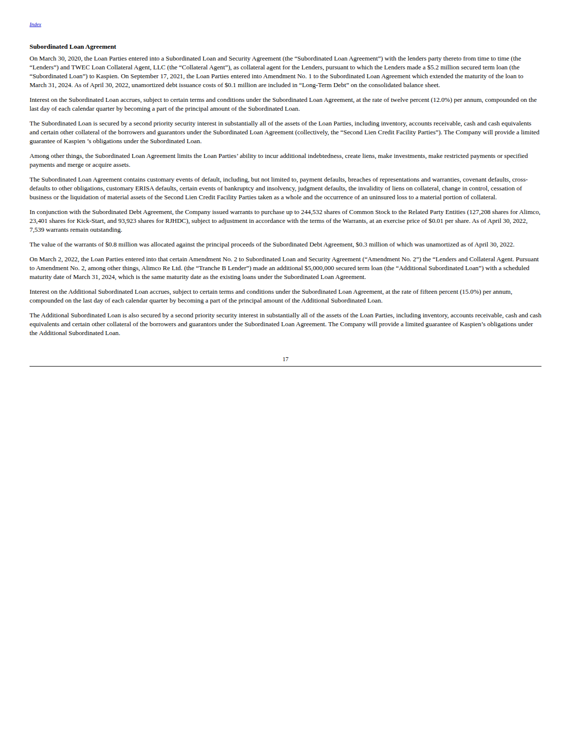Index
Subordinated Loan Agreement
On March 30, 2020, the Loan Parties entered into a Subordinated Loan and Security Agreement (the “Subordinated Loan Agreement”) with the lenders party thereto from time to time (the “Lenders”) and TWEC Loan Collateral Agent, LLC (the “Collateral Agent”), as collateral agent for the Lenders, pursuant to which the Lenders made a $5.2 million secured term loan (the “Subordinated Loan”) to Kaspien. On September 17, 2021, the Loan Parties entered into Amendment No. 1 to the Subordinated Loan Agreement which extended the maturity of the loan to March 31, 2024. As of April 30, 2022, unamortized debt issuance costs of $0.1 million are included in “Long-Term Debt” on the consolidated balance sheet.
Interest on the Subordinated Loan accrues, subject to certain terms and conditions under the Subordinated Loan Agreement, at the rate of twelve percent (12.0%) per annum, compounded on the last day of each calendar quarter by becoming a part of the principal amount of the Subordinated Loan.
The Subordinated Loan is secured by a second priority security interest in substantially all of the assets of the Loan Parties, including inventory, accounts receivable, cash and cash equivalents and certain other collateral of the borrowers and guarantors under the Subordinated Loan Agreement (collectively, the “Second Lien Credit Facility Parties”). The Company will provide a limited guarantee of Kaspien ’s obligations under the Subordinated Loan.
Among other things, the Subordinated Loan Agreement limits the Loan Parties’ ability to incur additional indebtedness, create liens, make investments, make restricted payments or specified payments and merge or acquire assets.
The Subordinated Loan Agreement contains customary events of default, including, but not limited to, payment defaults, breaches of representations and warranties, covenant defaults, cross-defaults to other obligations, customary ERISA defaults, certain events of bankruptcy and insolvency, judgment defaults, the invalidity of liens on collateral, change in control, cessation of business or the liquidation of material assets of the Second Lien Credit Facility Parties taken as a whole and the occurrence of an uninsured loss to a material portion of collateral.
In conjunction with the Subordinated Debt Agreement, the Company issued warrants to purchase up to 244,532 shares of Common Stock to the Related Party Entities (127,208 shares for Alimco, 23,401 shares for Kick-Start, and 93,923 shares for RJHDC), subject to adjustment in accordance with the terms of the Warrants, at an exercise price of $0.01 per share. As of April 30, 2022, 7,539 warrants remain outstanding.
The value of the warrants of $0.8 million was allocated against the principal proceeds of the Subordinated Debt Agreement, $0.3 million of which was unamortized as of April 30, 2022.
On March 2, 2022, the Loan Parties entered into that certain Amendment No. 2 to Subordinated Loan and Security Agreement (“Amendment No. 2”) the “Lenders and Collateral Agent. Pursuant to Amendment No. 2, among other things, Alimco Re Ltd. (the “Tranche B Lender”) made an additional $5,000,000 secured term loan (the “Additional Subordinated Loan”) with a scheduled maturity date of March 31, 2024, which is the same maturity date as the existing loans under the Subordinated Loan Agreement.
Interest on the Additional Subordinated Loan accrues, subject to certain terms and conditions under the Subordinated Loan Agreement, at the rate of fifteen percent (15.0%) per annum, compounded on the last day of each calendar quarter by becoming a part of the principal amount of the Additional Subordinated Loan.
The Additional Subordinated Loan is also secured by a second priority security interest in substantially all of the assets of the Loan Parties, including inventory, accounts receivable, cash and cash equivalents and certain other collateral of the borrowers and guarantors under the Subordinated Loan Agreement. The Company will provide a limited guarantee of Kaspien’s obligations under the Additional Subordinated Loan.
17